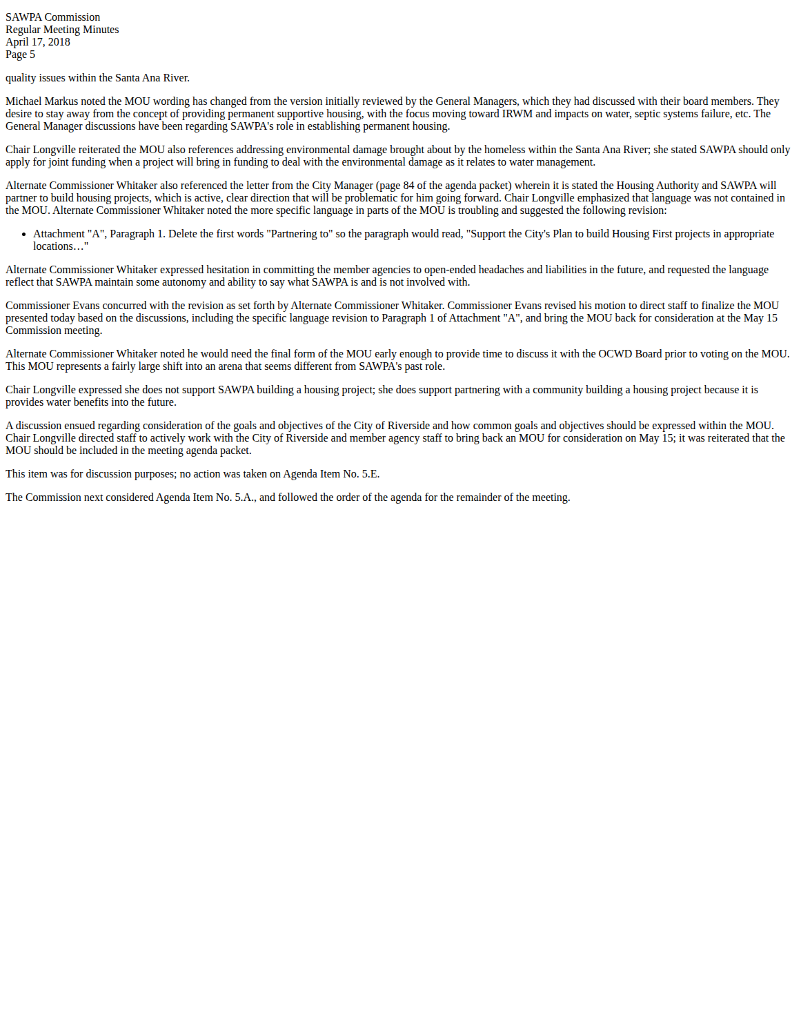SAWPA Commission
Regular Meeting Minutes
April 17, 2018
Page 5
quality issues within the Santa Ana River.
Michael Markus noted the MOU wording has changed from the version initially reviewed by the General Managers, which they had discussed with their board members. They desire to stay away from the concept of providing permanent supportive housing, with the focus moving toward IRWM and impacts on water, septic systems failure, etc. The General Manager discussions have been regarding SAWPA's role in establishing permanent housing.
Chair Longville reiterated the MOU also references addressing environmental damage brought about by the homeless within the Santa Ana River; she stated SAWPA should only apply for joint funding when a project will bring in funding to deal with the environmental damage as it relates to water management.
Alternate Commissioner Whitaker also referenced the letter from the City Manager (page 84 of the agenda packet) wherein it is stated the Housing Authority and SAWPA will partner to build housing projects, which is active, clear direction that will be problematic for him going forward. Chair Longville emphasized that language was not contained in the MOU. Alternate Commissioner Whitaker noted the more specific language in parts of the MOU is troubling and suggested the following revision:
Attachment "A", Paragraph 1. Delete the first words "Partnering to" so the paragraph would read, "Support the City's Plan to build Housing First projects in appropriate locations…"
Alternate Commissioner Whitaker expressed hesitation in committing the member agencies to open-ended headaches and liabilities in the future, and requested the language reflect that SAWPA maintain some autonomy and ability to say what SAWPA is and is not involved with.
Commissioner Evans concurred with the revision as set forth by Alternate Commissioner Whitaker. Commissioner Evans revised his motion to direct staff to finalize the MOU presented today based on the discussions, including the specific language revision to Paragraph 1 of Attachment "A", and bring the MOU back for consideration at the May 15 Commission meeting.
Alternate Commissioner Whitaker noted he would need the final form of the MOU early enough to provide time to discuss it with the OCWD Board prior to voting on the MOU. This MOU represents a fairly large shift into an arena that seems different from SAWPA's past role.
Chair Longville expressed she does not support SAWPA building a housing project; she does support partnering with a community building a housing project because it is provides water benefits into the future.
A discussion ensued regarding consideration of the goals and objectives of the City of Riverside and how common goals and objectives should be expressed within the MOU. Chair Longville directed staff to actively work with the City of Riverside and member agency staff to bring back an MOU for consideration on May 15; it was reiterated that the MOU should be included in the meeting agenda packet.
This item was for discussion purposes; no action was taken on Agenda Item No. 5.E.
The Commission next considered Agenda Item No. 5.A., and followed the order of the agenda for the remainder of the meeting.